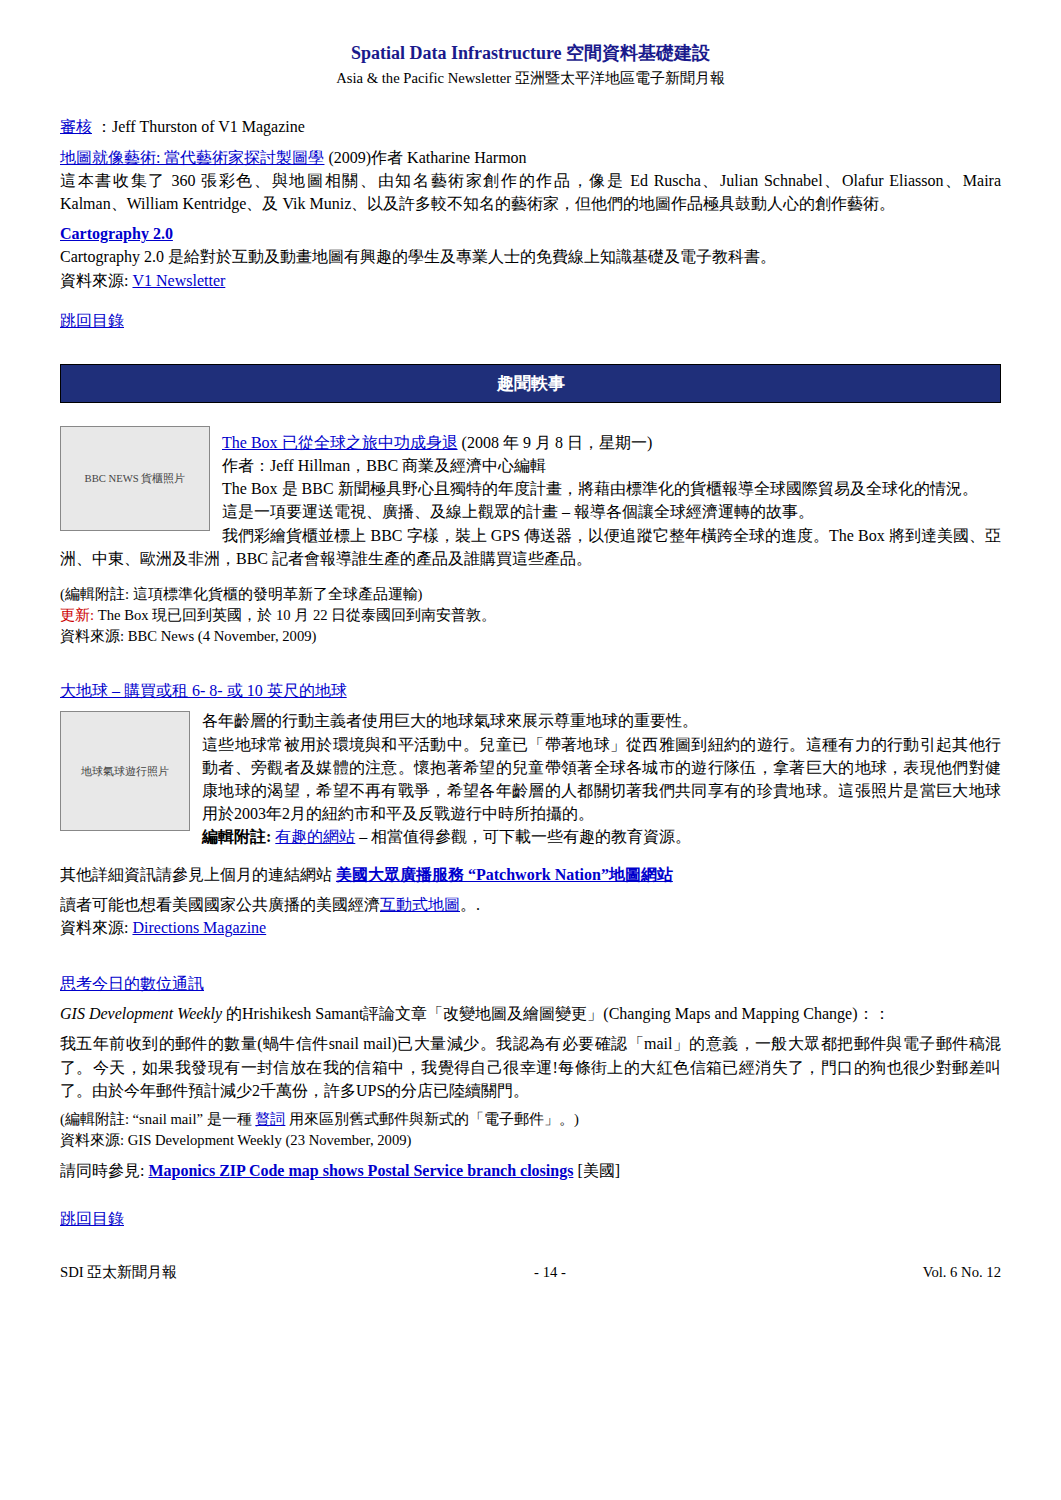Spatial Data Infrastructure 空間資料基礎建設
Asia & the Pacific Newsletter 亞洲暨太平洋地區電子新聞月報
審核 ：Jeff Thurston of V1 Magazine
地圖就像藝術: 當代藝術家探討製圖學 (2009)作者 Katharine Harmon
這本書收集了 360 張彩色、與地圖相關、由知名藝術家創作的作品，像是 Ed Ruscha、Julian Schnabel、Olafur Eliasson、Maira Kalman、William Kentridge、及 Vik Muniz、以及許多較不知名的藝術家，但他們的地圖作品極具鼓動人心的創作藝術。
Cartography 2.0
Cartography 2.0 是給對於互動及動畫地圖有興趣的學生及專業人士的免費線上知識基礎及電子教科書。
資料來源: V1 Newsletter
跳回目錄
趣聞軼事
BBC NEWS 貨櫃照片
The Box 已從全球之旅中功成身退 (2008 年 9 月 8 日，星期一)
作者：Jeff Hillman，BBC 商業及經濟中心編輯
The Box 是 BBC 新聞極具野心且獨特的年度計畫，將藉由標準化的貨櫃報導全球國際貿易及全球化的情況。
這是一項要運送電視、廣播、及線上觀眾的計畫 – 報導各個讓全球經濟運轉的故事。
我們彩繪貨櫃並標上 BBC 字樣，裝上 GPS 傳送器，以便追蹤它整年橫跨全球的進度。The Box 將到達美國、亞洲、中東、歐洲及非洲，BBC 記者會報導誰生產的產品及誰購買這些產品。
(編輯附註: 這項標準化貨櫃的發明革新了全球產品運輸)
更新: The Box 現已回到英國，於 10 月 22 日從泰國回到南安普敦。
資料來源: BBC News (4 November, 2009)
大地球 – 購買或租 6- 8- 或 10 英尺的地球
地球氣球遊行照片
各年齡層的行動主義者使用巨大的地球氣球來展示尊重地球的重要性。
這些地球常被用於環境與和平活動中。兒童已「帶著地球」從西雅圖到紐約的遊行。這種有力的行動引起其他行動者、旁觀者及媒體的注意。懷抱著希望的兒童帶領著全球各城市的遊行隊伍，拿著巨大的地球，表現他們對健康地球的渴望，希望不再有戰爭，希望各年齡層的人都關切著我們共同享有的珍貴地球。這張照片是當巨大地球用於2003年2月的紐約市和平及反戰遊行中時所拍攝的。
編輯附註: 有趣的網站 – 相當值得參觀，可下載一些有趣的教育資源。
其他詳細資訊請參見上個月的連結網站 美國大眾廣播服務 “Patchwork Nation”地圖網站
讀者可能也想看美國國家公共廣播的美國經濟互動式地圖。.
資料來源: Directions Magazine
思考今日的數位通訊
GIS Development Weekly 的Hrishikesh Samant評論文章「改變地圖及繪圖變更」(Changing Maps and Mapping Change)：：
我五年前收到的郵件的數量(蝸牛信件snail mail)已大量減少。我認為有必要確認「mail」的意義，一般大眾都把郵件與電子郵件稿混了。今天，如果我發現有一封信放在我的信箱中，我覺得自己很幸運!每條街上的大紅色信箱已經消失了，門口的狗也很少對郵差叫了。由於今年郵件預計減少2千萬份，許多UPS的分店已陸續關門。
(編輯附註: “snail mail” 是一種 贅詞 用來區別舊式郵件與新式的「電子郵件」。)
資料來源: GIS Development Weekly (23 November, 2009)
請同時參見: Maponics ZIP Code map shows Postal Service branch closings [美國]
跳回目錄
SDI 亞太新聞月報 - 14 - Vol. 6 No. 12